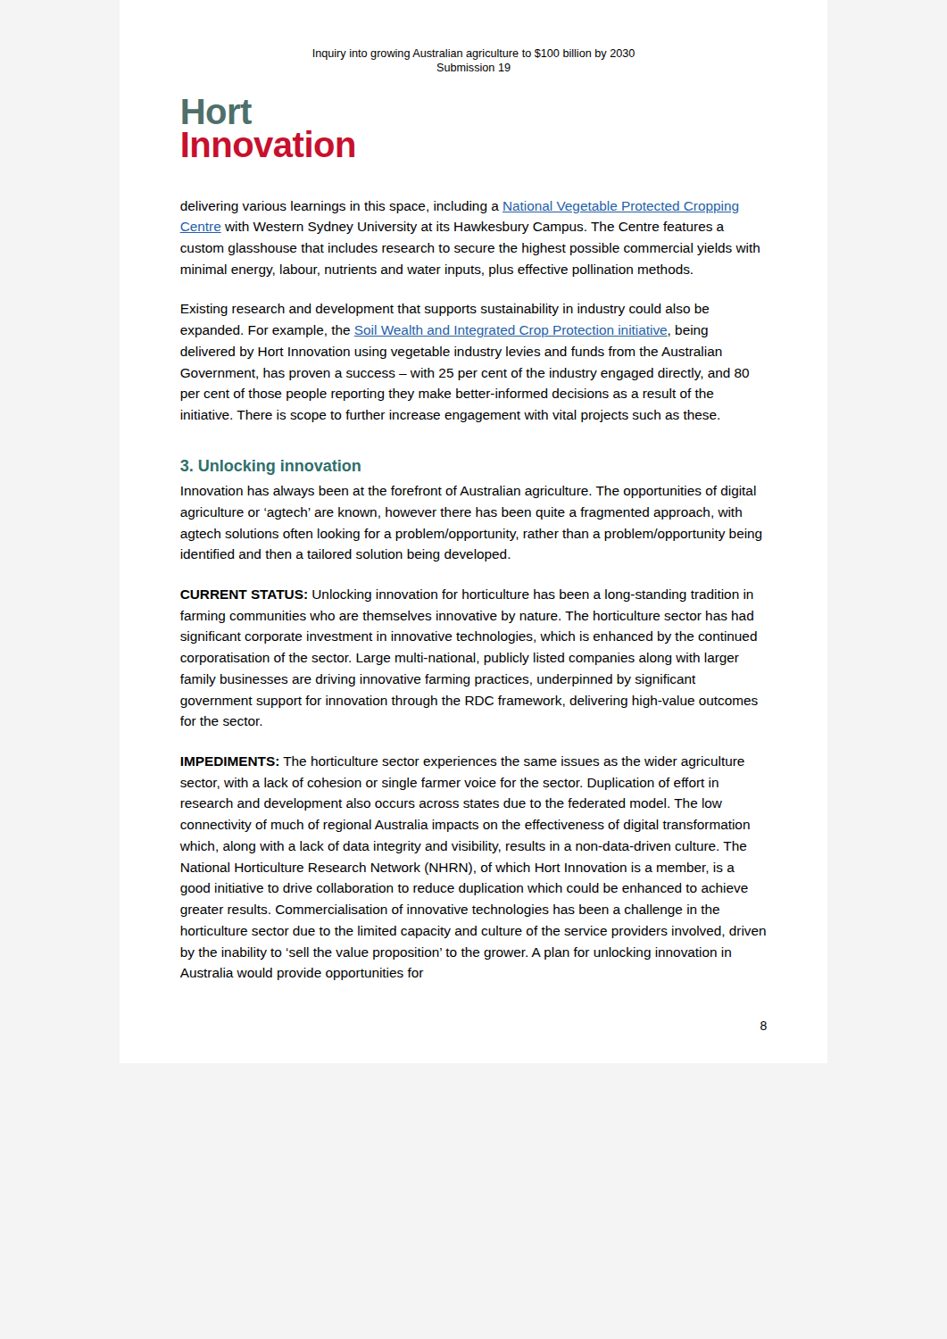Inquiry into growing Australian agriculture to $100 billion by 2030 Submission 19
Hort Innovation
delivering various learnings in this space, including a National Vegetable Protected Cropping Centre with Western Sydney University at its Hawkesbury Campus. The Centre features a custom glasshouse that includes research to secure the highest possible commercial yields with minimal energy, labour, nutrients and water inputs, plus effective pollination methods.
Existing research and development that supports sustainability in industry could also be expanded. For example, the Soil Wealth and Integrated Crop Protection initiative, being delivered by Hort Innovation using vegetable industry levies and funds from the Australian Government, has proven a success – with 25 per cent of the industry engaged directly, and 80 per cent of those people reporting they make better-informed decisions as a result of the initiative. There is scope to further increase engagement with vital projects such as these.
3. Unlocking innovation
Innovation has always been at the forefront of Australian agriculture. The opportunities of digital agriculture or ‘agtech’ are known, however there has been quite a fragmented approach, with agtech solutions often looking for a problem/opportunity, rather than a problem/opportunity being identified and then a tailored solution being developed.
CURRENT STATUS: Unlocking innovation for horticulture has been a long-standing tradition in farming communities who are themselves innovative by nature. The horticulture sector has had significant corporate investment in innovative technologies, which is enhanced by the continued corporatisation of the sector. Large multi-national, publicly listed companies along with larger family businesses are driving innovative farming practices, underpinned by significant government support for innovation through the RDC framework, delivering high-value outcomes for the sector.
IMPEDIMENTS: The horticulture sector experiences the same issues as the wider agriculture sector, with a lack of cohesion or single farmer voice for the sector. Duplication of effort in research and development also occurs across states due to the federated model. The low connectivity of much of regional Australia impacts on the effectiveness of digital transformation which, along with a lack of data integrity and visibility, results in a non-data-driven culture. The National Horticulture Research Network (NHRN), of which Hort Innovation is a member, is a good initiative to drive collaboration to reduce duplication which could be enhanced to achieve greater results. Commercialisation of innovative technologies has been a challenge in the horticulture sector due to the limited capacity and culture of the service providers involved, driven by the inability to ‘sell the value proposition’ to the grower. A plan for unlocking innovation in Australia would provide opportunities for
8